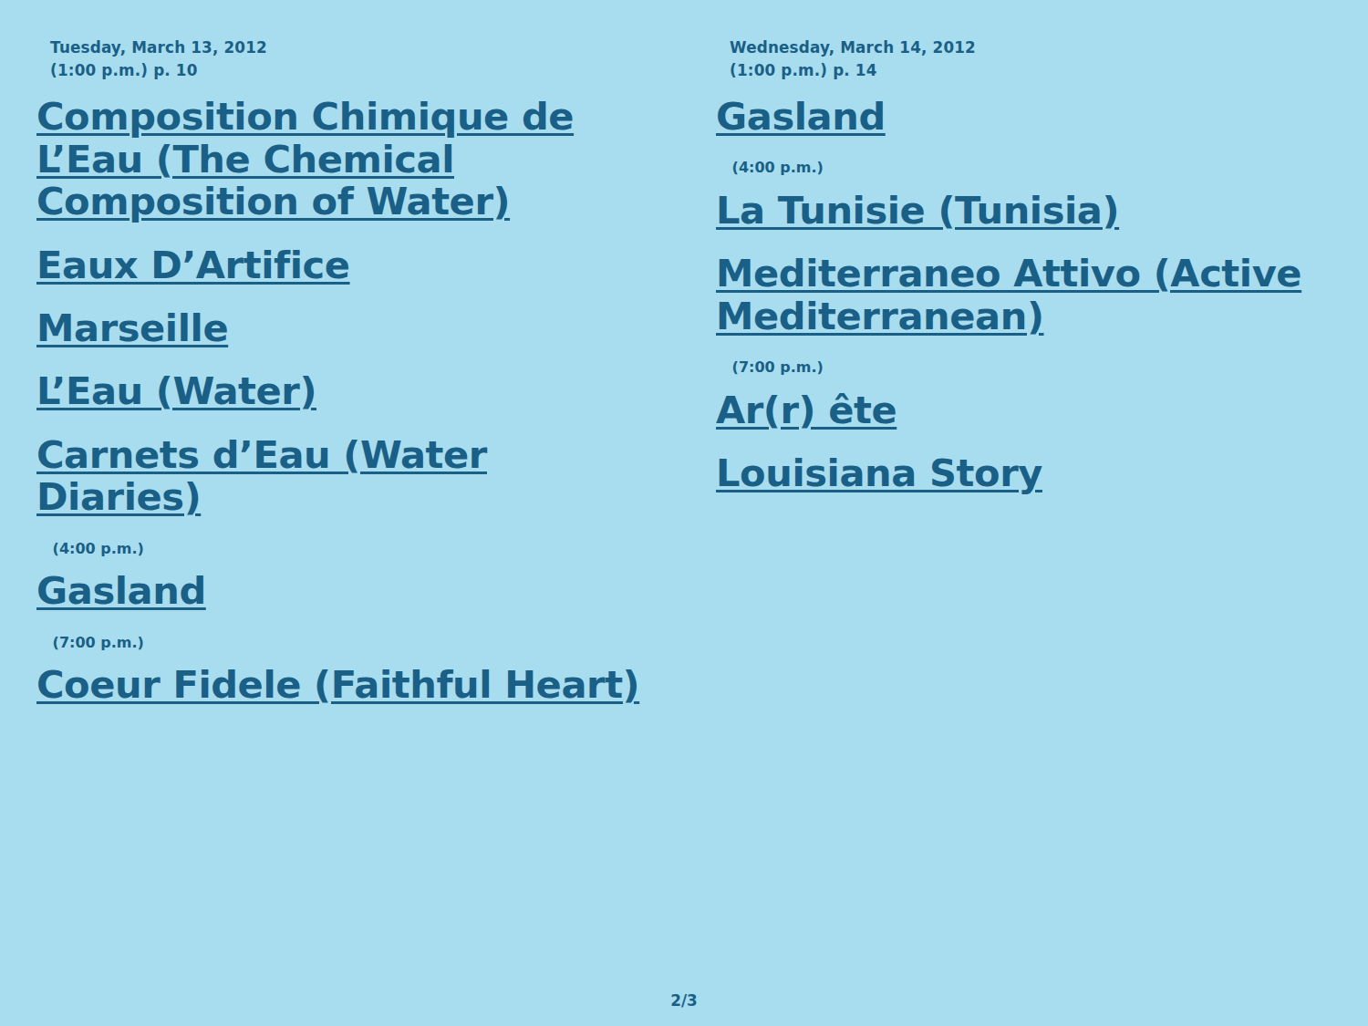Tuesday, March 13, 2012
(1:00 p.m.) p. 10
Composition Chimique de L’Eau (The Chemical Composition of Water)
Eaux D’Artifice
Marseille
L’Eau (Water)
Carnets d’Eau (Water Diaries)
(4:00 p.m.)
Gasland
(7:00 p.m.)
Coeur Fidele (Faithful Heart)
Wednesday, March 14, 2012
(1:00 p.m.) p. 14
Gasland
(4:00 p.m.)
La Tunisie (Tunisia)
Mediterraneo Attivo (Active Mediterranean)
(7:00 p.m.)
Ar(r) ête
Louisiana Story
2/3